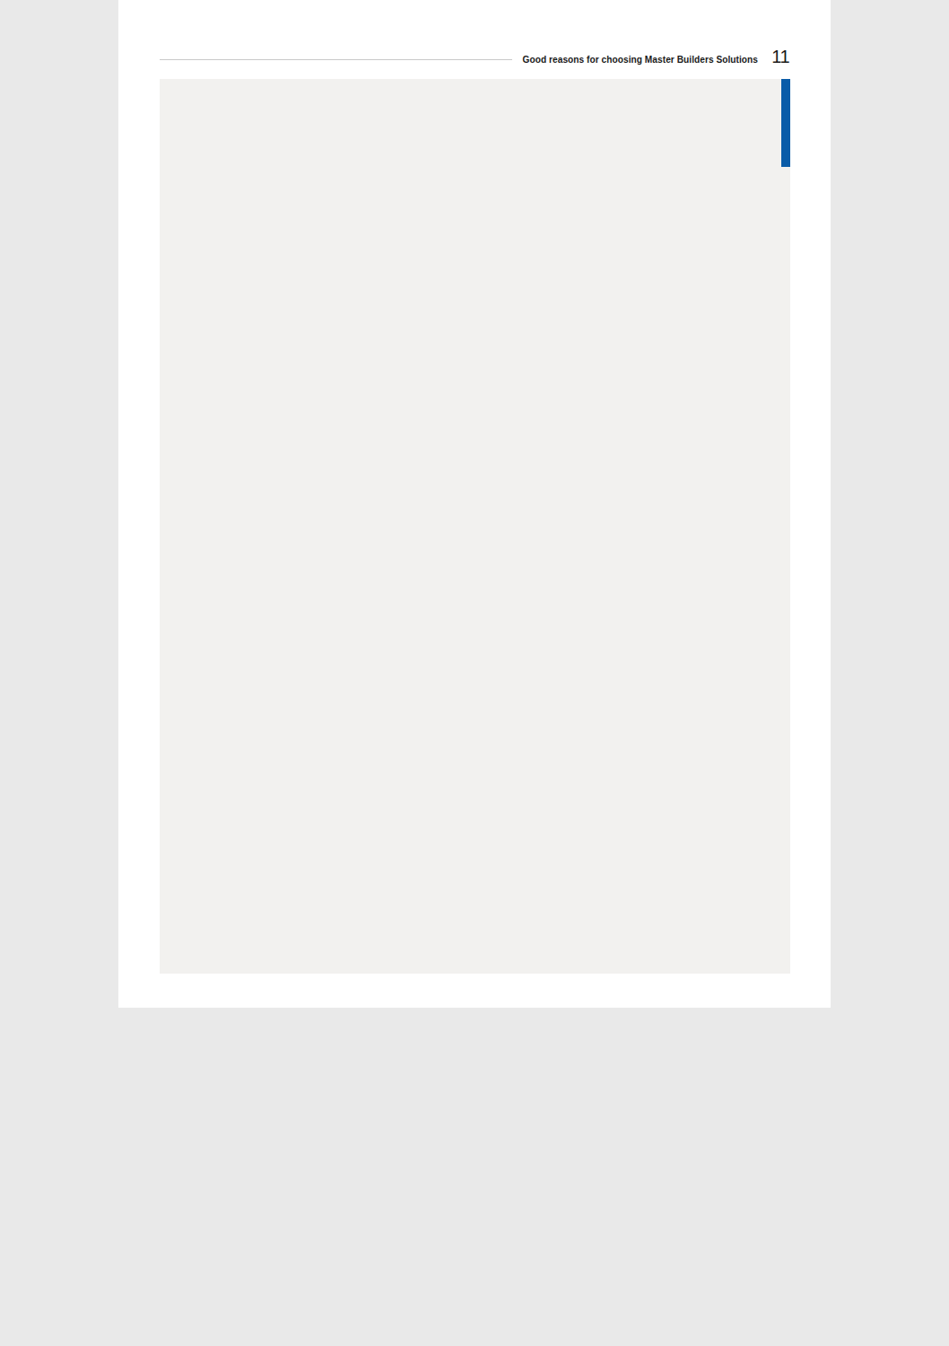Good reasons for choosing Master Builders Solutions
11
Office scene: a woman at her desk reviewing a document.